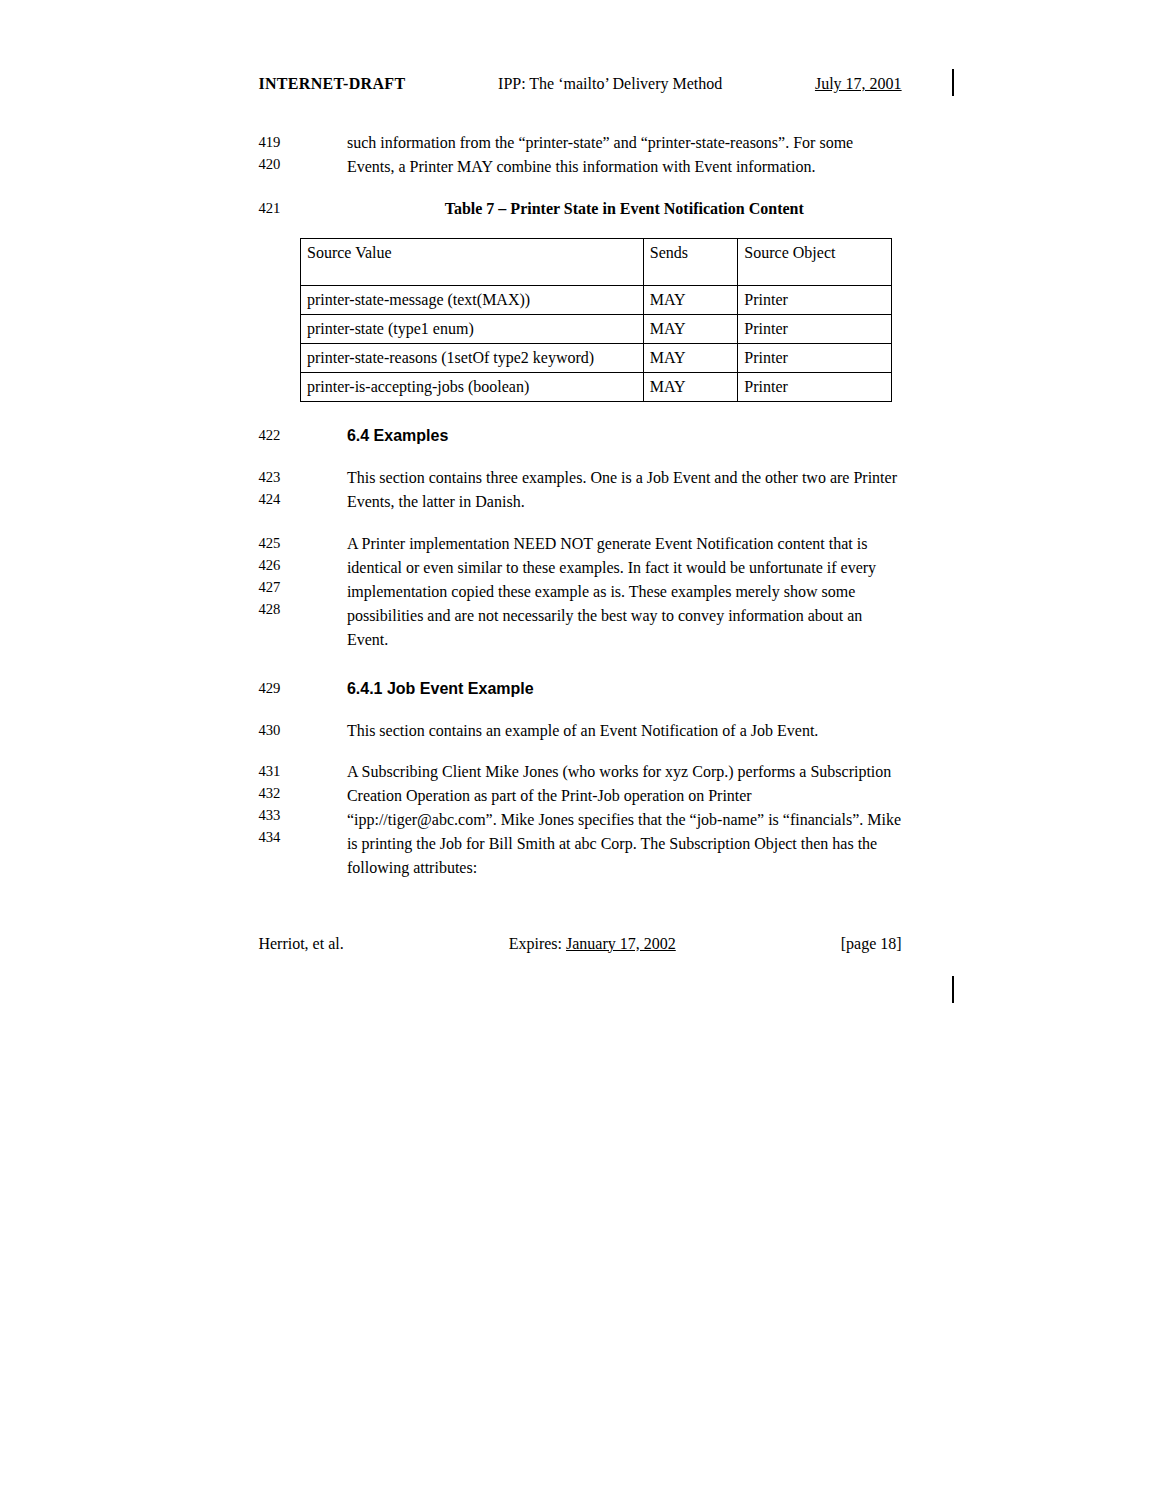INTERNET-DRAFT
IPP: The ‘mailto’ Delivery Method
July 17, 2001
419
420
such information from the “printer-state” and “printer-state-reasons”. For some Events, a Printer MAY combine this information with Event information.
421
Table 7 – Printer State in Event Notification Content
| Source Value | Sends | Source Object |
| printer-state-message (text(MAX)) | MAY | Printer |
| printer-state (type1 enum) | MAY | Printer |
| printer-state-reasons (1setOf type2 keyword) | MAY | Printer |
| printer-is-accepting-jobs (boolean) | MAY | Printer |
422
6.4 Examples
423
424
This section contains three examples. One is a Job Event and the other two are Printer Events, the latter in Danish.
425
426
427
428
A Printer implementation NEED NOT generate Event Notification content that is identical or even similar to these examples. In fact it would be unfortunate if every implementation copied these example as is. These examples merely show some possibilities and are not necessarily the best way to convey information about an Event.
429
6.4.1 Job Event Example
430
This section contains an example of an Event Notification of a Job Event.
431
432
433
434
A Subscribing Client Mike Jones (who works for xyz Corp.) performs a Subscription Creation Operation as part of the Print-Job operation on Printer “ipp://tiger@abc.com”. Mike Jones specifies that the “job-name” is “financials”. Mike is printing the Job for Bill Smith at abc Corp. The Subscription Object then has the following attributes:
Herriot, et al.
Expires: January 17, 2002
[page 18]